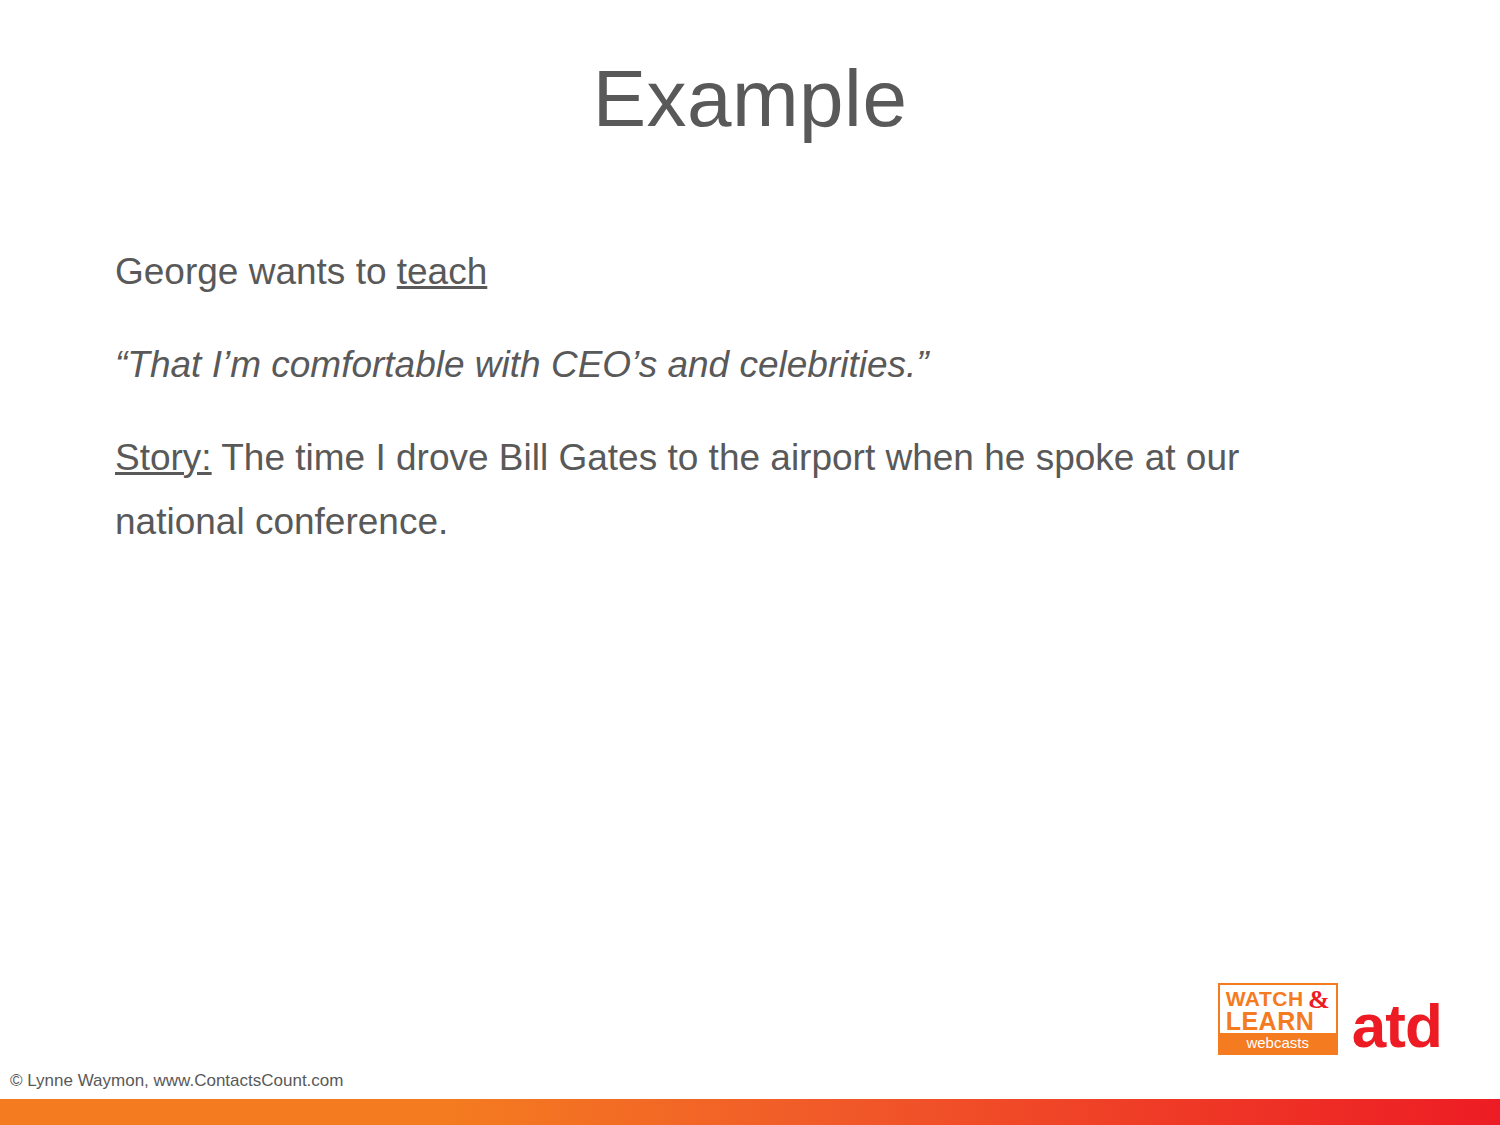Example
George wants to teach
“That I’m comfortable with CEO’s and celebrities.”
Story: The time I drove Bill Gates to the airport when he spoke at our national conference.
WATCH & LEARN
webcasts
a t d
© Lynne Waymon, www.ContactsCount.com